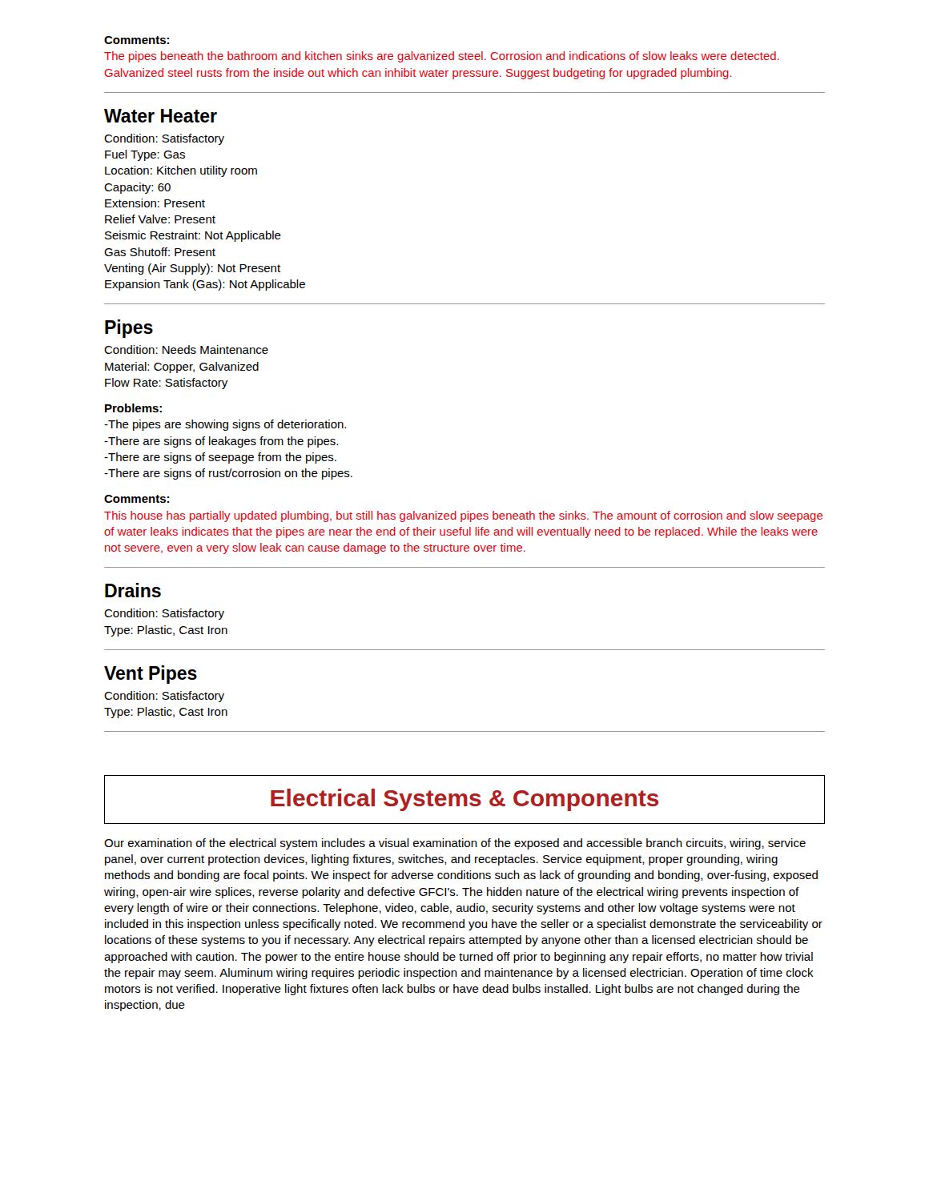Comments:
The pipes beneath the bathroom and kitchen sinks are galvanized steel. Corrosion and indications of slow leaks were detected. Galvanized steel rusts from the inside out which can inhibit water pressure. Suggest budgeting for upgraded plumbing.
Water Heater
Condition: Satisfactory
Fuel Type: Gas
Location: Kitchen utility room
Capacity: 60
Extension: Present
Relief Valve: Present
Seismic Restraint: Not Applicable
Gas Shutoff: Present
Venting (Air Supply): Not Present
Expansion Tank (Gas): Not Applicable
Pipes
Condition: Needs Maintenance
Material: Copper, Galvanized
Flow Rate: Satisfactory
Problems:
-The pipes are showing signs of deterioration.
-There are signs of leakages from the pipes.
-There are signs of seepage from the pipes.
-There are signs of rust/corrosion on the pipes.
Comments:
This house has partially updated plumbing, but still has galvanized pipes beneath the sinks. The amount of corrosion and slow seepage of water leaks indicates that the pipes are near the end of their useful life and will eventually need to be replaced. While the leaks were not severe, even a very slow leak can cause damage to the structure over time.
Drains
Condition: Satisfactory
Type: Plastic, Cast Iron
Vent Pipes
Condition: Satisfactory
Type: Plastic, Cast Iron
Electrical Systems & Components
Our examination of the electrical system includes a visual examination of the exposed and accessible branch circuits, wiring, service panel, over current protection devices, lighting fixtures, switches, and receptacles. Service equipment, proper grounding, wiring methods and bonding are focal points. We inspect for adverse conditions such as lack of grounding and bonding, over-fusing, exposed wiring, open-air wire splices, reverse polarity and defective GFCI's. The hidden nature of the electrical wiring prevents inspection of every length of wire or their connections. Telephone, video, cable, audio, security systems and other low voltage systems were not included in this inspection unless specifically noted. We recommend you have the seller or a specialist demonstrate the serviceability or locations of these systems to you if necessary. Any electrical repairs attempted by anyone other than a licensed electrician should be approached with caution. The power to the entire house should be turned off prior to beginning any repair efforts, no matter how trivial the repair may seem. Aluminum wiring requires periodic inspection and maintenance by a licensed electrician. Operation of time clock motors is not verified. Inoperative light fixtures often lack bulbs or have dead bulbs installed. Light bulbs are not changed during the inspection, due